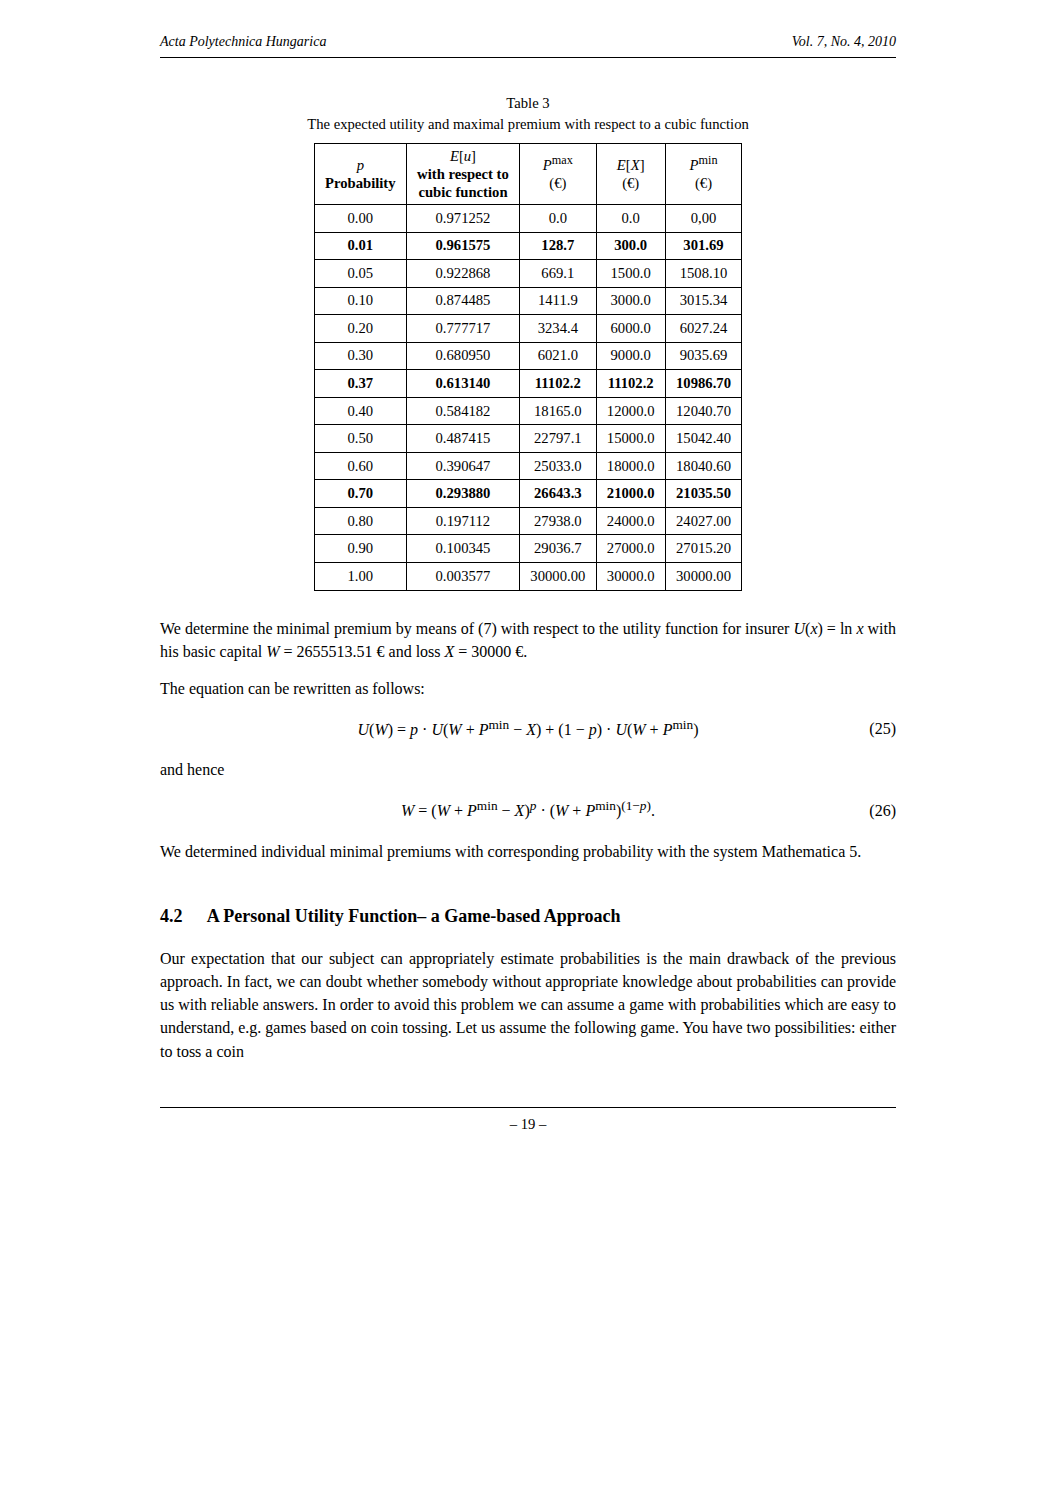Acta Polytechnica Hungarica Vol. 7, No. 4, 2010
Table 3 The expected utility and maximal premium with respect to a cubic function
| p Probability | E [ u ] with respect to cubic function | P max (€) | E [ X ] (€) | P min (€) |
| --- | --- | --- | --- | --- |
| 0.00 | 0.971252 | 0.0 | 0.0 | 0,00 |
| 0.01 | 0.961575 | 128.7 | 300.0 | 301.69 |
| 0.05 | 0.922868 | 669.1 | 1500.0 | 1508.10 |
| 0.10 | 0.874485 | 1411.9 | 3000.0 | 3015.34 |
| 0.20 | 0.777717 | 3234.4 | 6000.0 | 6027.24 |
| 0.30 | 0.680950 | 6021.0 | 9000.0 | 9035.69 |
| 0.37 | 0.613140 | 11102.2 | 11102.2 | 10986.70 |
| 0.40 | 0.584182 | 18165.0 | 12000.0 | 12040.70 |
| 0.50 | 0.487415 | 22797.1 | 15000.0 | 15042.40 |
| 0.60 | 0.390647 | 25033.0 | 18000.0 | 18040.60 |
| 0.70 | 0.293880 | 26643.3 | 21000.0 | 21035.50 |
| 0.80 | 0.197112 | 27938.0 | 24000.0 | 24027.00 |
| 0.90 | 0.100345 | 29036.7 | 27000.0 | 27015.20 |
| 1.00 | 0.003577 | 30000.00 | 30000.0 | 30000.00 |
We determine the minimal premium by means of (7) with respect to the utility function for insurer U(x) = ln x with his basic capital W = 2655513.51 € and loss X = 30000 €.
The equation can be rewritten as follows:
U(W) = p · U(W + Pmin − X) + (1 − p) · U(W + Pmin) (25)
and hence
W = (W + Pmin − X)p · (W + Pmin)(1−p). (26)
We determined individual minimal premiums with corresponding probability with the system Mathematica 5.
4.2 A Personal Utility Function– a Game-based Approach
Our expectation that our subject can appropriately estimate probabilities is the main drawback of the previous approach. In fact, we can doubt whether somebody without appropriate knowledge about probabilities can provide us with reliable answers. In order to avoid this problem we can assume a game with probabilities which are easy to understand, e.g. games based on coin tossing. Let us assume the following game. You have two possibilities: either to toss a coin
– 19 –